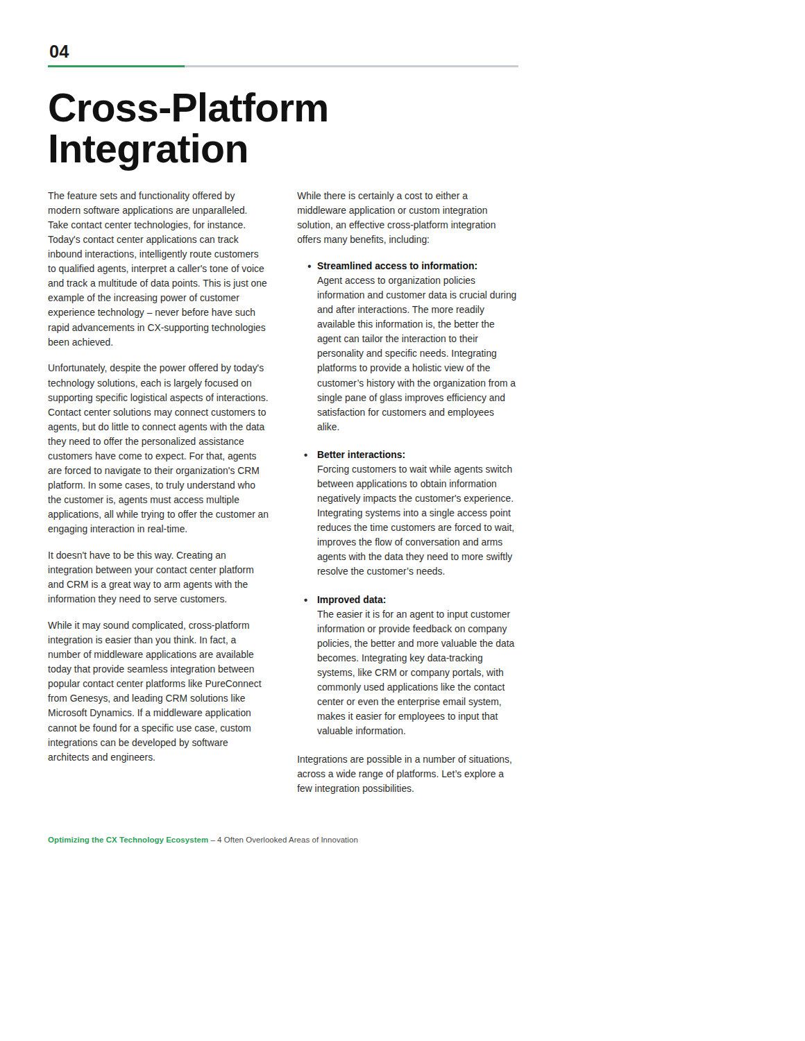04
Cross-Platform Integration
The feature sets and functionality offered by modern software applications are unparalleled. Take contact center technologies, for instance. Today's contact center applications can track inbound interactions, intelligently route customers to qualified agents, interpret a caller's tone of voice and track a multitude of data points. This is just one example of the increasing power of customer experience technology – never before have such rapid advancements in CX-supporting technologies been achieved.
Unfortunately, despite the power offered by today's technology solutions, each is largely focused on supporting specific logistical aspects of interactions. Contact center solutions may connect customers to agents, but do little to connect agents with the data they need to offer the personalized assistance customers have come to expect. For that, agents are forced to navigate to their organization's CRM platform. In some cases, to truly understand who the customer is, agents must access multiple applications, all while trying to offer the customer an engaging interaction in real-time.
It doesn't have to be this way. Creating an integration between your contact center platform and CRM is a great way to arm agents with the information they need to serve customers.
While it may sound complicated, cross-platform integration is easier than you think. In fact, a number of middleware applications are available today that provide seamless integration between popular contact center platforms like PureConnect from Genesys, and leading CRM solutions like Microsoft Dynamics. If a middleware application cannot be found for a specific use case, custom integrations can be developed by software architects and engineers.
While there is certainly a cost to either a middleware application or custom integration solution, an effective cross-platform integration offers many benefits, including:
Streamlined access to information: Agent access to organization policies information and customer data is crucial during and after interactions. The more readily available this information is, the better the agent can tailor the interaction to their personality and specific needs. Integrating platforms to provide a holistic view of the customer’s history with the organization from a single pane of glass improves efficiency and satisfaction for customers and employees alike.
Better interactions: Forcing customers to wait while agents switch between applications to obtain information negatively impacts the customer's experience. Integrating systems into a single access point reduces the time customers are forced to wait, improves the flow of conversation and arms agents with the data they need to more swiftly resolve the customer’s needs.
Improved data: The easier it is for an agent to input customer information or provide feedback on company policies, the better and more valuable the data becomes. Integrating key data-tracking systems, like CRM or company portals, with commonly used applications like the contact center or even the enterprise email system, makes it easier for employees to input that valuable information.
Integrations are possible in a number of situations, across a wide range of platforms. Let’s explore a few integration possibilities.
Optimizing the CX Technology Ecosystem – 4 Often Overlooked Areas of Innovation